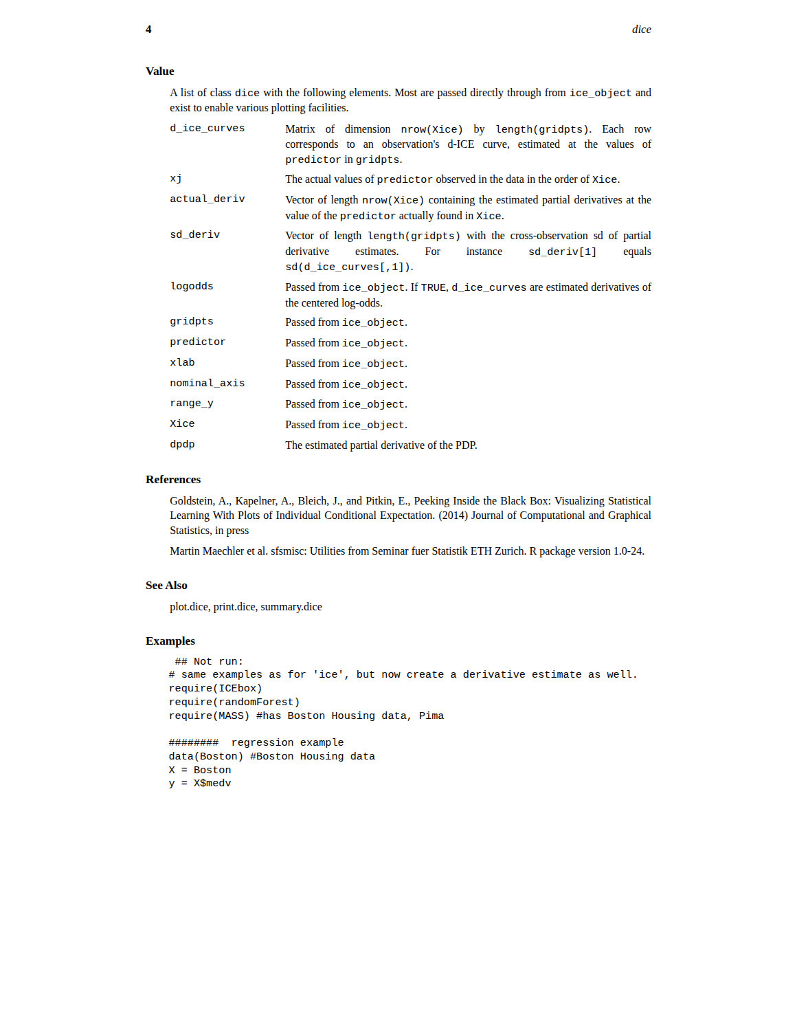4 dice
Value
A list of class dice with the following elements. Most are passed directly through from ice_object and exist to enable various plotting facilities.
d_ice_curves
Matrix of dimension nrow(Xice) by length(gridpts). Each row corresponds to an observation's d-ICE curve, estimated at the values of predictor in gridpts.
xj
The actual values of predictor observed in the data in the order of Xice.
actual_deriv
Vector of length nrow(Xice) containing the estimated partial derivatives at the value of the predictor actually found in Xice.
sd_deriv
Vector of length length(gridpts) with the cross-observation sd of partial derivative estimates. For instance sd_deriv[1] equals sd(d_ice_curves[,1]).
logodds
Passed from ice_object. If TRUE, d_ice_curves are estimated derivatives of the centered log-odds.
gridpts
Passed from ice_object.
predictor
Passed from ice_object.
xlab
Passed from ice_object.
nominal_axis
Passed from ice_object.
range_y
Passed from ice_object.
Xice
Passed from ice_object.
dpdp
The estimated partial derivative of the PDP.
References
Goldstein, A., Kapelner, A., Bleich, J., and Pitkin, E., Peeking Inside the Black Box: Visualizing Statistical Learning With Plots of Individual Conditional Expectation. (2014) Journal of Computational and Graphical Statistics, in press
Martin Maechler et al. sfsmisc: Utilities from Seminar fuer Statistik ETH Zurich. R package version 1.0-24.
See Also
plot.dice, print.dice, summary.dice
Examples
 ## Not run: 
# same examples as for 'ice', but now create a derivative estimate as well.
require(ICEbox)
require(randomForest)
require(MASS) #has Boston Housing data, Pima

########  regression example
data(Boston) #Boston Housing data
X = Boston
y = X$medv